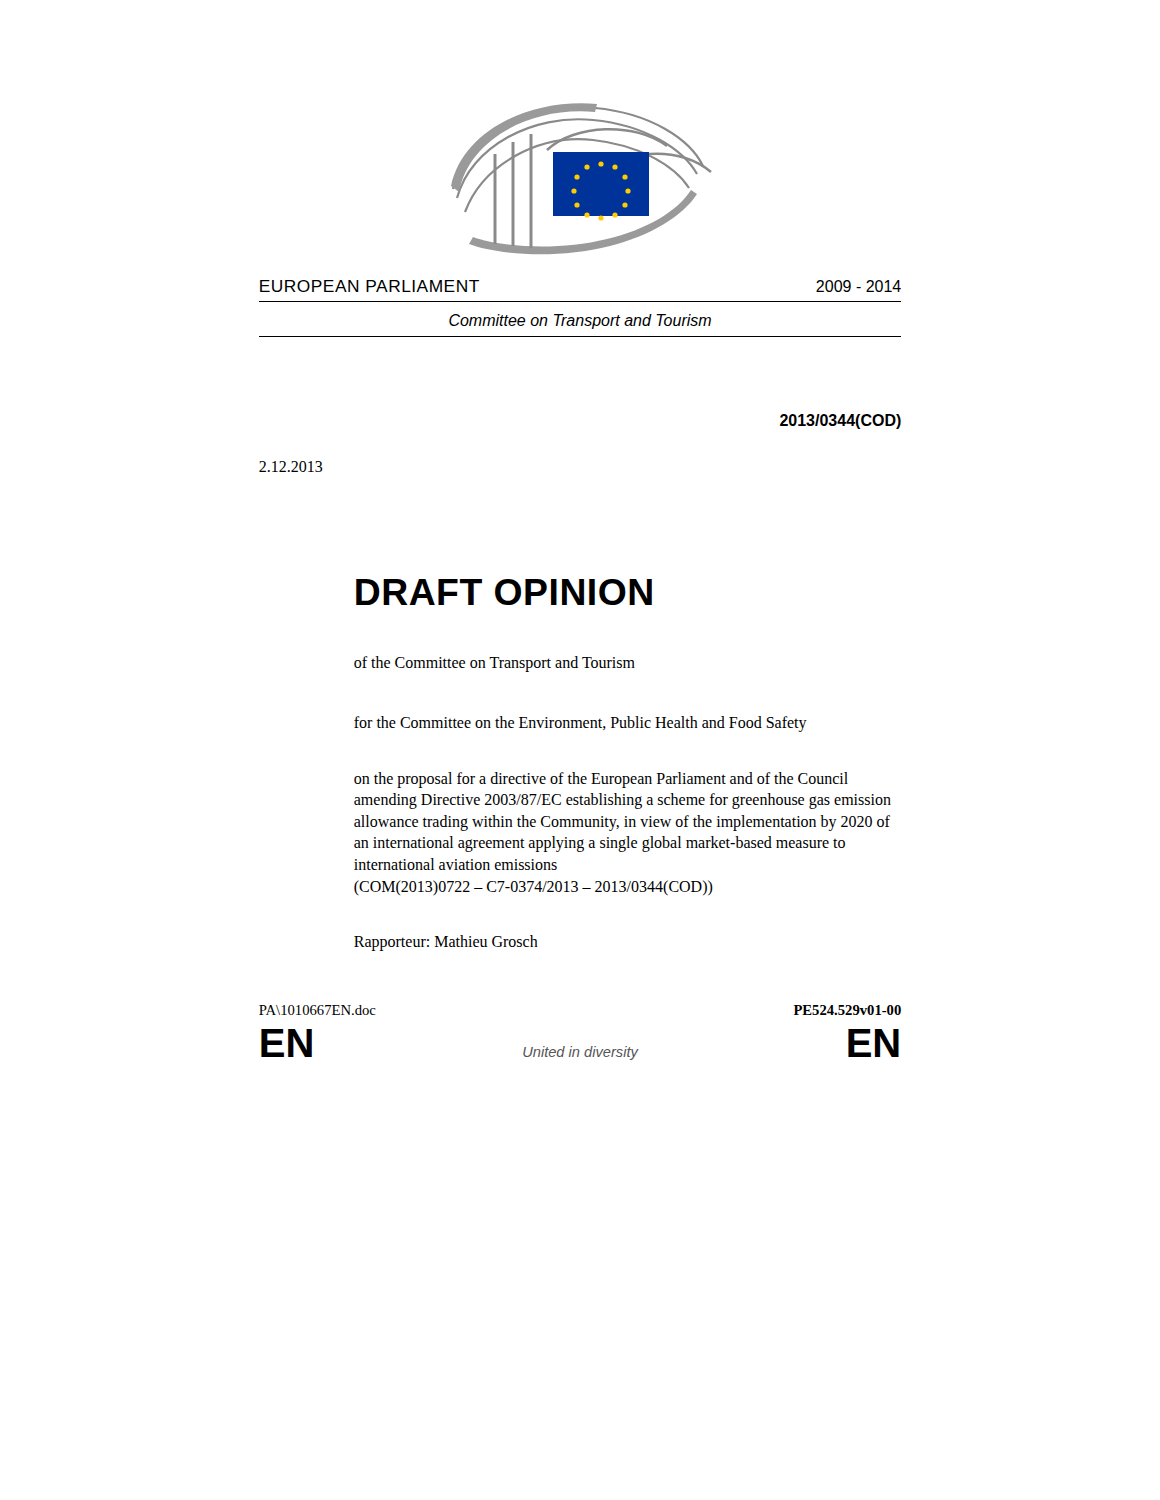EUROPEAN PARLIAMENT
2009 - 2014
Committee on Transport and Tourism
2013/0344(COD)
2.12.2013
DRAFT OPINION
of the Committee on Transport and Tourism
for the Committee on the Environment, Public Health and Food Safety
on the proposal for a directive of the European Parliament and of the Council amending Directive 2003/87/EC establishing a scheme for greenhouse gas emission allowance trading within the Community, in view of the implementation by 2020 of an international agreement applying a single global market-based measure to international aviation emissions
(COM(2013)0722 – C7-0374/2013 – 2013/0344(COD))
Rapporteur: Mathieu Grosch
PA\1010667EN.doc
PE524.529v01-00
EN
United in diversity
EN